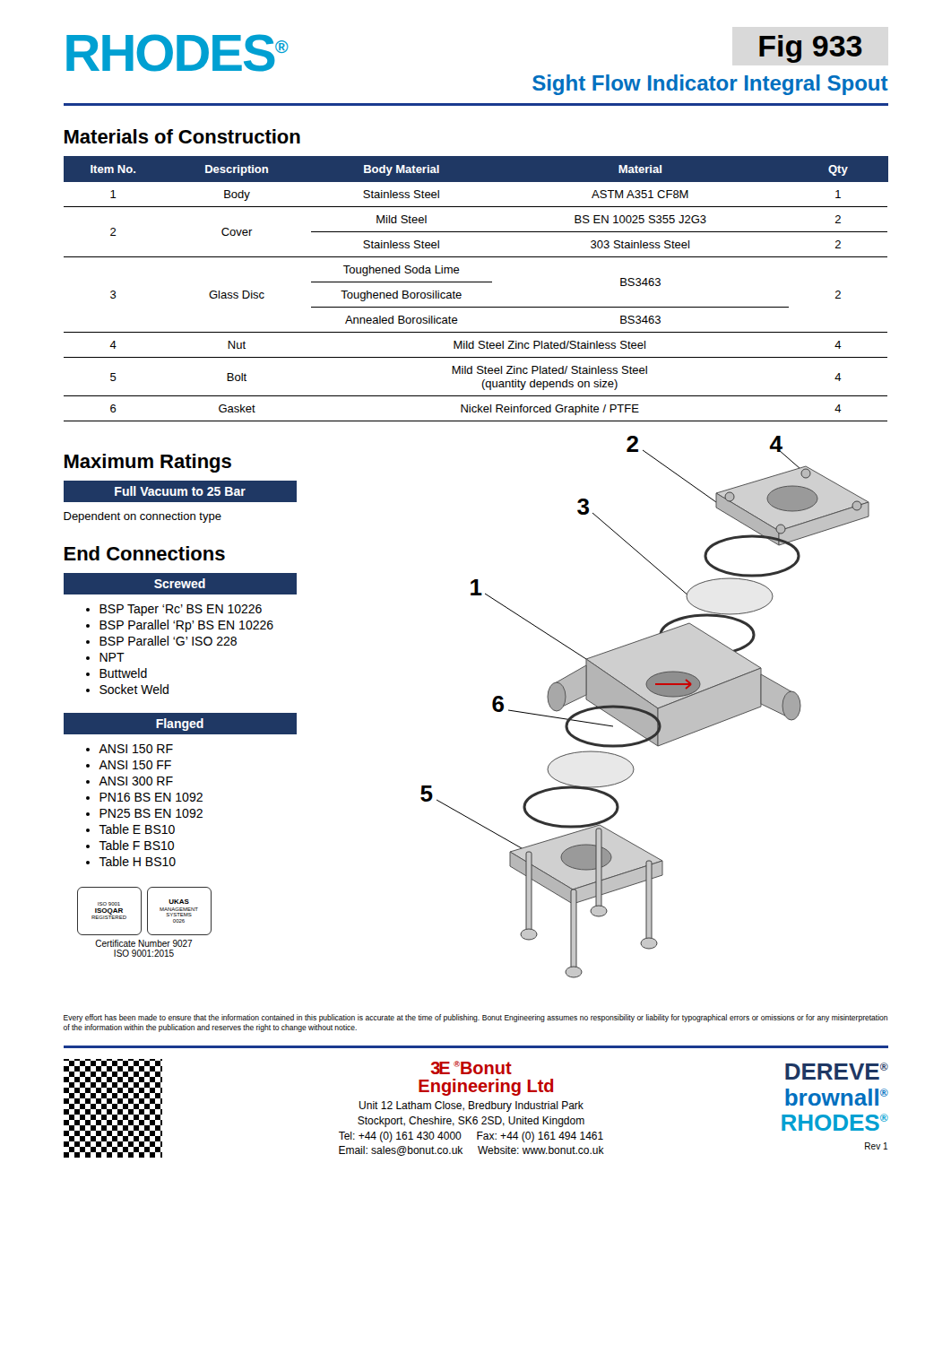RHODES®
Fig 933
Sight Flow Indicator Integral Spout
Materials of Construction
| Item No. | Description | Body Material | Material | Qty |
| --- | --- | --- | --- | --- |
| 1 | Body | Stainless Steel | ASTM A351 CF8M | 1 |
| 2 | Cover | Mild Steel | BS EN 10025 S355 J2G3 | 2 |
| Stainless Steel | 303 Stainless Steel | 2 |
| 3 | Glass Disc | Toughened Soda Lime | BS3463 | 2 |
| Toughened Borosilicate |
| Annealed Borosilicate | BS3463 |
| 4 | Nut | Mild Steel Zinc Plated/Stainless Steel | 4 |
| 5 | Bolt | Mild Steel Zinc Plated/ Stainless Steel (quantity depends on size) | 4 |
| 6 | Gasket | Nickel Reinforced Graphite / PTFE | 4 |
Maximum Ratings
Full Vacuum to 25 Bar
Dependent on connection type
End Connections
Screwed
BSP Taper ‘Rc’ BS EN 10226
BSP Parallel ‘Rp’ BS EN 10226
BSP Parallel ‘G’ ISO 228
NPT
Buttweld
Socket Weld
Flanged
ANSI 150 RF
ANSI 150 FF
ANSI 300 RF
PN16 BS EN 1092
PN25 BS EN 1092
Table E BS10
Table F BS10
Table H BS10
ISO 9001 ISOQAR REGISTERED
UKAS MANAGEMENT
SYSTEMS 0026
Certificate Number 9027
ISO 9001:2015
2 4 3 1 6 5
Every effort has been made to ensure that the information contained in this publication is accurate at the time of publishing. Bonut Engineering assumes no responsibility or liability for typographical errors or omissions or for any misinterpretation of the information within the publication and reserves the right to change without notice.
3E ®Bonut
Engineering Ltd
Unit 12 Latham Close, Bredbury Industrial Park
Stockport, Cheshire, SK6 2SD, United Kingdom
Tel: +44 (0) 161 430 4000 Fax: +44 (0) 161 494 1461
Email: sales@bonut.co.uk Website: www.bonut.co.uk
DEREVE®
brownall®
RHODES®
Rev 1